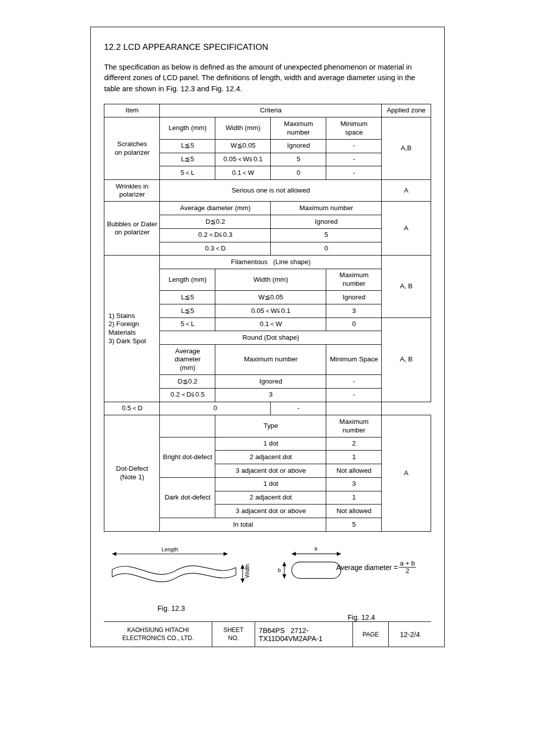12.2 LCD APPEARANCE SPECIFICATION
The specification as below is defined as the amount of unexpected phenomenon or material in different zones of LCD panel. The definitions of length, width and average diameter using in the table are shown in Fig. 12.3 and Fig. 12.4.
| Item | Criteria | Applied zone |
| --- | --- | --- |
| Scratches on polarizer | Length (mm) | Width (mm) | Maximum number | Minimum space | A,B |
| L≦5 | W≦0.05 | Ignored | - |
| L≦5 | 0.05＜W≦0.1 | 5 | - |
| 5＜L | 0.1＜W | 0 | - |
| Wrinkles in polarizer | Serious one is not allowed | A |
| Bubbles or Dater on polarizer | Average diameter (mm) | Maximum number | A |
| D≦0.2 | Ignored |
| 0.2＜D≦0.3 | 5 |
| 0.3＜D | 0 |
| 1) Stains 2) Foreign Materials 3) Dark Spot | Filamentous (Line shape) | A, B |
| Length (mm) | Width (mm) | Maximum number |
| L≦5 | W≦0.05 | Ignored |
| L≦5 | 0.05＜W≦0.1 | 3 |
| 5＜L | 0.1＜W | 0 | A, B |
| Round (Dot shape) |
| Average diameter (mm) | Maximum number | Minimum Space |
| D≦0.2 | Ignored | - |
| 0.2＜D≦0.5 | 3 | - |
| 0.5＜D | 0 | - | |
| Dot-Defect (Note 1) | | Type | Maximum number | A |
| Bright dot-defect | 1 dot | 2 |
| 2 adjacent dot | 1 |
| 3 adjacent dot or above | Not allowed |
| Dark dot-defect | 1 dot | 3 |
| 2 adjacent dot | 1 |
| 3 adjacent dot or above | Not allowed |
| In total | 5 |
Length Width
Fig. 12.3
a b
Average diameter = a + b 2
Fig. 12.4
KAOHSIUNG HITACHI
ELECTRONICS CO., LTD.
SHEET
NO.
7B64PS 2712-TX11D04VM2APA-1
PAGE
12-2/4